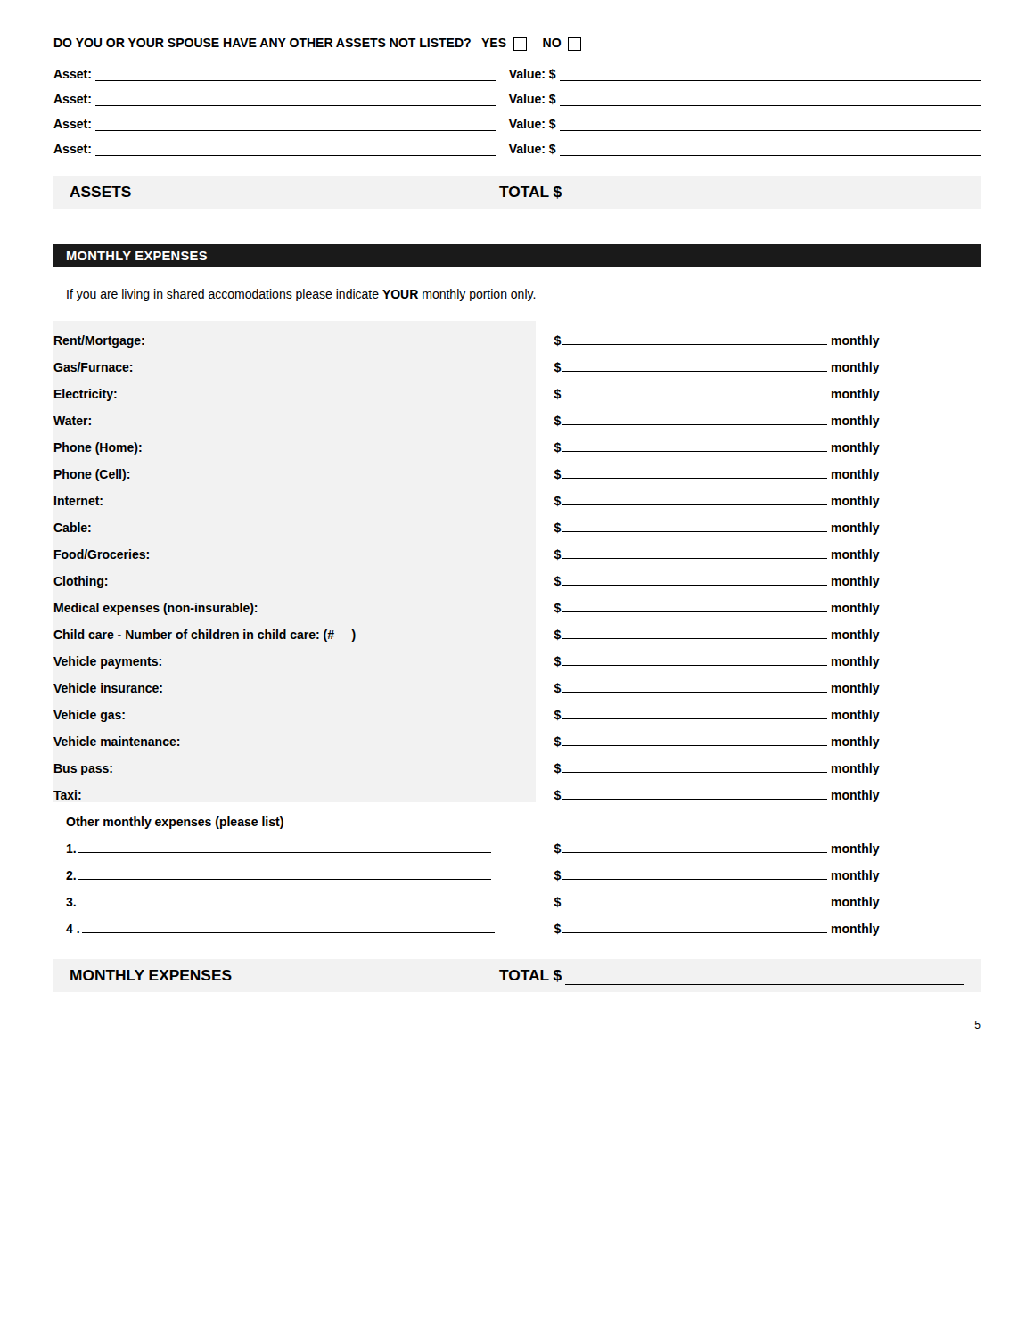DO YOU OR YOUR SPOUSE HAVE ANY OTHER ASSETS NOT LISTED? YES NO
Asset: Value: $
Asset: Value: $
Asset: Value: $
Asset: Value: $
ASSETS TOTAL $
MONTHLY EXPENSES
If you are living in shared accomodations please indicate YOUR monthly portion only.
| Rent/Mortgage: | | $ monthly |
| Gas/Furnace: | | $ monthly |
| Electricity: | | $ monthly |
| Water: | | $ monthly |
| Phone (Home): | | $ monthly |
| Phone (Cell): | | $ monthly |
| Internet: | | $ monthly |
| Cable: | | $ monthly |
| Food/Groceries: | | $ monthly |
| Clothing: | | $ monthly |
| Medical expenses (non-insurable): | | $ monthly |
| Child care - Number of children in child care: (# ) | | $ monthly |
| Vehicle payments: | | $ monthly |
| Vehicle insurance: | | $ monthly |
| Vehicle gas: | | $ monthly |
| Vehicle maintenance: | | $ monthly |
| Bus pass: | | $ monthly |
| Taxi: | | $ monthly |
| Other monthly expenses (please list) | | |
| 1. | | $ monthly |
| 2. | | $ monthly |
| 3. | | $ monthly |
| 4 . | | $ monthly |
MONTHLY EXPENSES TOTAL $
5